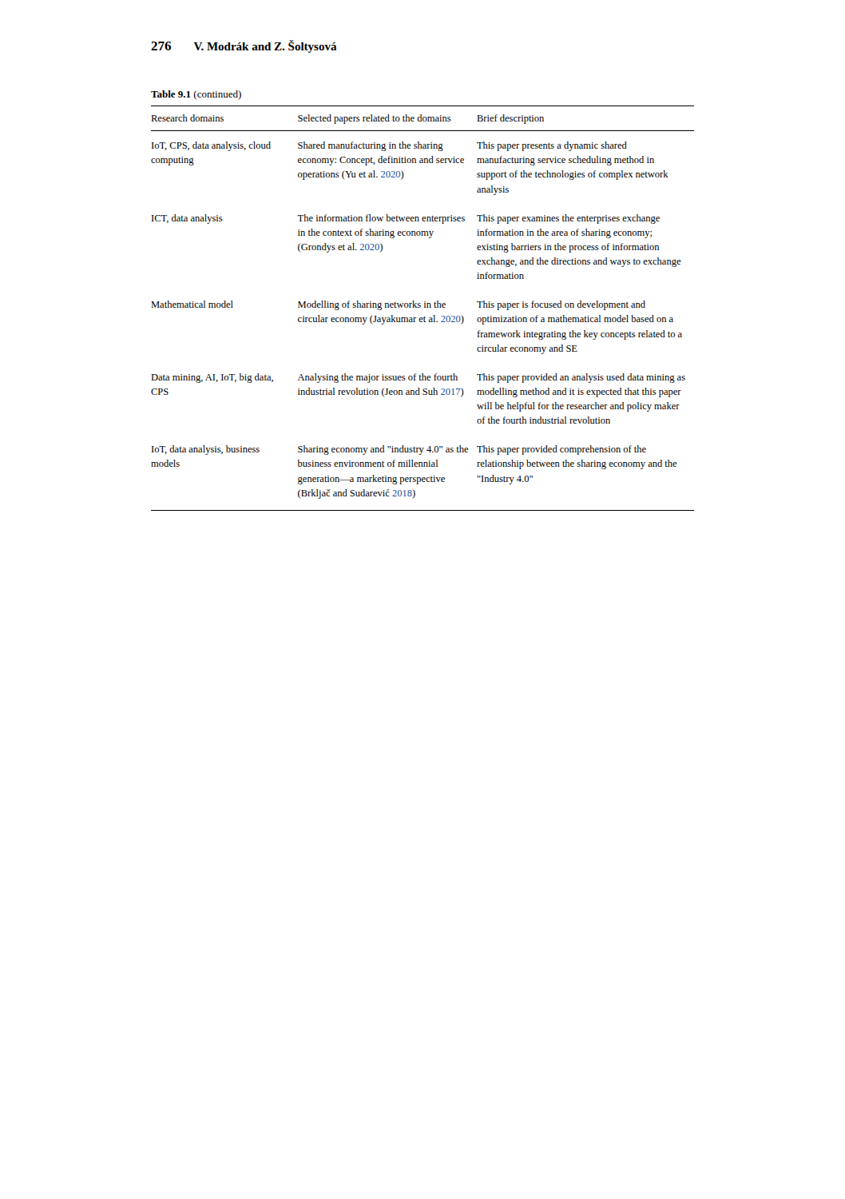276 V. Modrák and Z. Šoltysová
Table 9.1 (continued)
| Research domains | Selected papers related to the domains | Brief description |
| --- | --- | --- |
| IoT, CPS, data analysis, cloud computing | Shared manufacturing in the sharing economy: Concept, definition and service operations (Yu et al. 2020 ) | This paper presents a dynamic shared manufacturing service scheduling method in support of the technologies of complex network analysis |
| ICT, data analysis | The information flow between enterprises in the context of sharing economy (Grondys et al. 2020 ) | This paper examines the enterprises exchange information in the area of sharing economy; existing barriers in the process of information exchange, and the directions and ways to exchange information |
| Mathematical model | Modelling of sharing networks in the circular economy (Jayakumar et al. 2020 ) | This paper is focused on development and optimization of a mathematical model based on a framework integrating the key concepts related to a circular economy and SE |
| Data mining, AI, IoT, big data, CPS | Analysing the major issues of the fourth industrial revolution (Jeon and Suh 2017 ) | This paper provided an analysis used data mining as modelling method and it is expected that this paper will be helpful for the researcher and policy maker of the fourth industrial revolution |
| IoT, data analysis, business models | Sharing economy and "industry 4.0" as the business environment of millennial generation—a marketing perspective (Brkljač and Sudarević 2018 ) | This paper provided comprehension of the relationship between the sharing economy and the "Industry 4.0" |